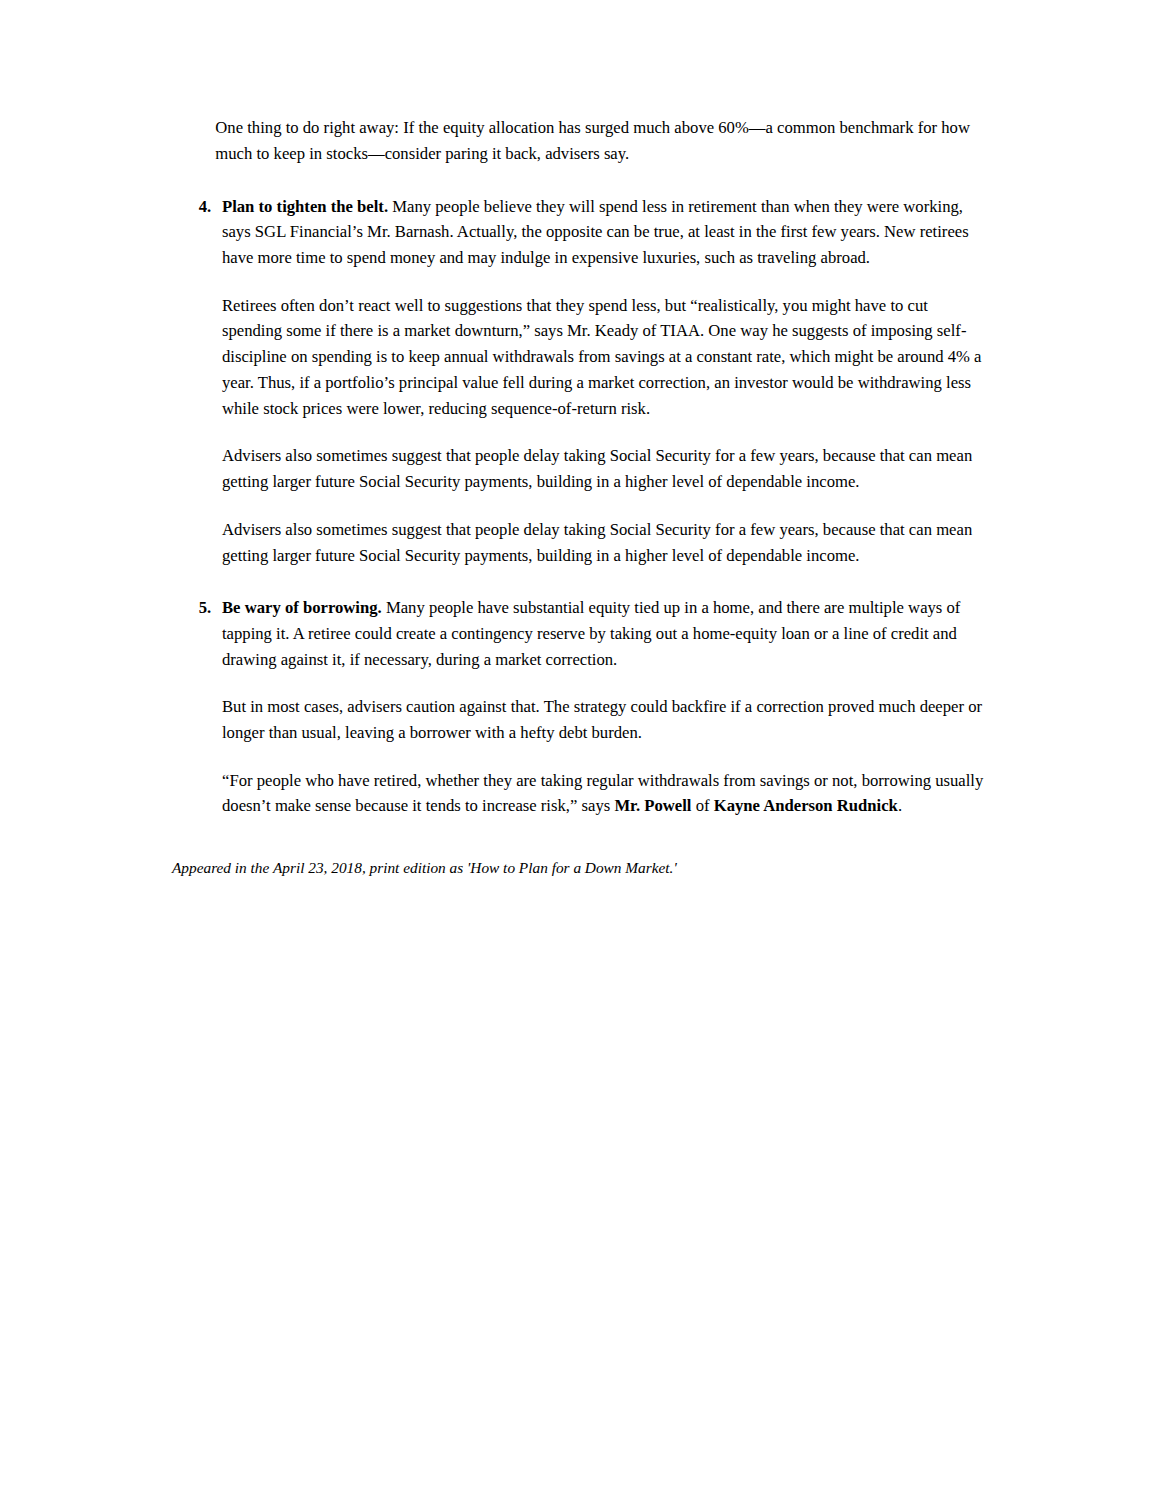One thing to do right away: If the equity allocation has surged much above 60%—a common benchmark for how much to keep in stocks—consider paring it back, advisers say.
Plan to tighten the belt. Many people believe they will spend less in retirement than when they were working, says SGL Financial’s Mr. Barnash. Actually, the opposite can be true, at least in the first few years. New retirees have more time to spend money and may indulge in expensive luxuries, such as traveling abroad.
Retirees often don’t react well to suggestions that they spend less, but “realistically, you might have to cut spending some if there is a market downturn,” says Mr. Keady of TIAA. One way he suggests of imposing self-discipline on spending is to keep annual withdrawals from savings at a constant rate, which might be around 4% a year. Thus, if a portfolio’s principal value fell during a market correction, an investor would be withdrawing less while stock prices were lower, reducing sequence-of-return risk.
Advisers also sometimes suggest that people delay taking Social Security for a few years, because that can mean getting larger future Social Security payments, building in a higher level of dependable income.
Advisers also sometimes suggest that people delay taking Social Security for a few years, because that can mean getting larger future Social Security payments, building in a higher level of dependable income.
Be wary of borrowing. Many people have substantial equity tied up in a home, and there are multiple ways of tapping it. A retiree could create a contingency reserve by taking out a home-equity loan or a line of credit and drawing against it, if necessary, during a market correction.
But in most cases, advisers caution against that. The strategy could backfire if a correction proved much deeper or longer than usual, leaving a borrower with a hefty debt burden.
“For people who have retired, whether they are taking regular withdrawals from savings or not, borrowing usually doesn’t make sense because it tends to increase risk,” says Mr. Powell of Kayne Anderson Rudnick.
Appeared in the April 23, 2018, print edition as 'How to Plan for a Down Market.'